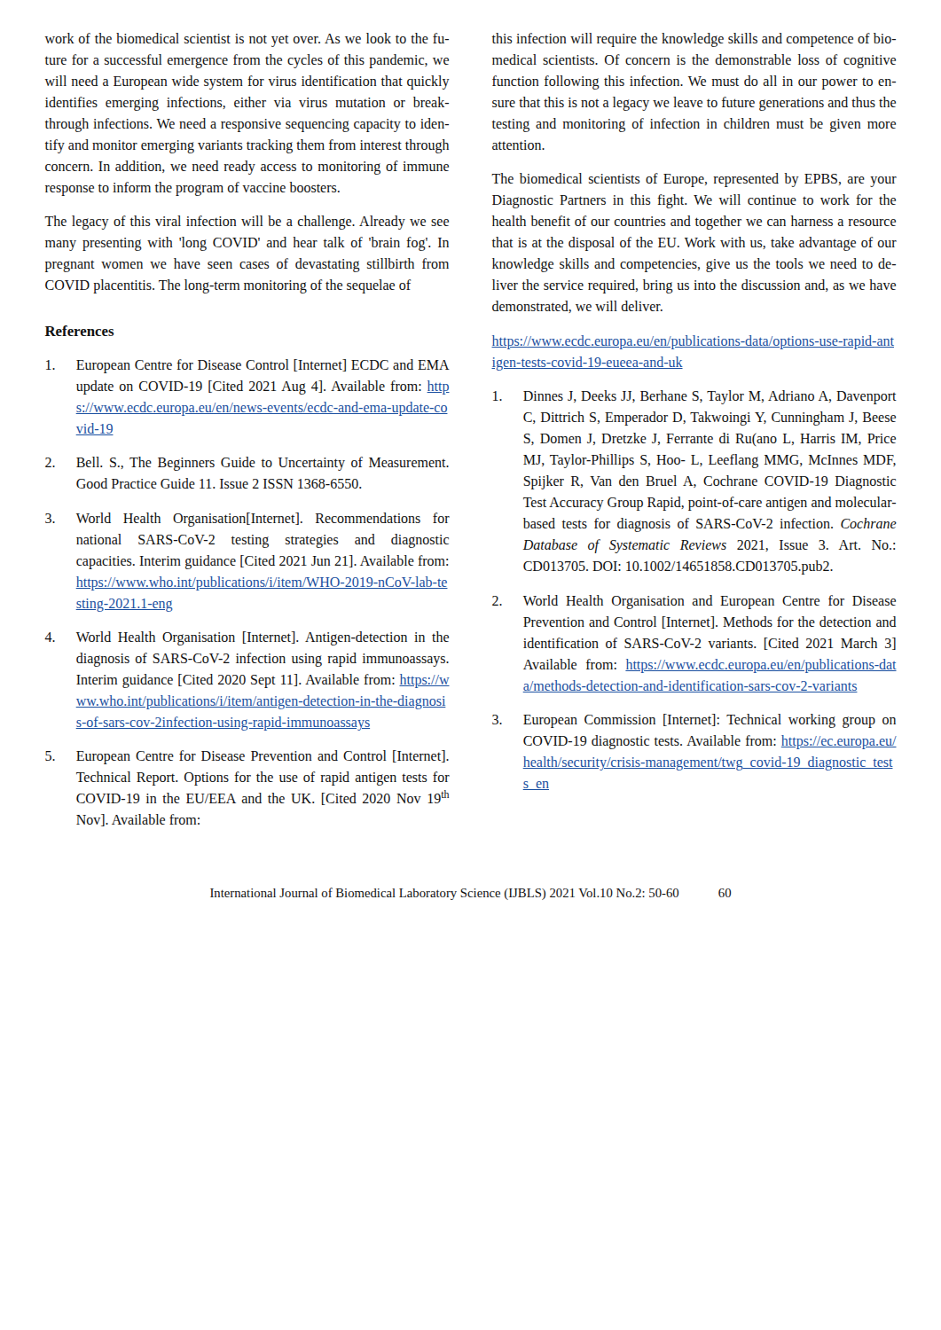work of the biomedical scientist is not yet over. As we look to the future for a successful emergence from the cycles of this pandemic, we will need a European wide system for virus identification that quickly identifies emerging infections, either via virus mutation or breakthrough infections. We need a responsive sequencing capacity to identify and monitor emerging variants tracking them from interest through concern. In addition, we need ready access to monitoring of immune response to inform the program of vaccine boosters.
The legacy of this viral infection will be a challenge. Already we see many presenting with 'long COVID' and hear talk of 'brain fog'. In pregnant women we have seen cases of devastating stillbirth from COVID placentitis. The long-term monitoring of the sequelae of
References
European Centre for Disease Control [Internet] ECDC and EMA update on COVID-19 [Cited 2021 Aug 4]. Available from: https://www.ecdc.europa.eu/en/news-events/ecdc-and-ema-update-covid-19
Bell. S., The Beginners Guide to Uncertainty of Measurement. Good Practice Guide 11. Issue 2 ISSN 1368-6550.
World Health Organisation[Internet]. Recommendations for national SARS-CoV-2 testing strategies and diagnostic capacities. Interim guidance [Cited 2021 Jun 21]. Available from: https://www.who.int/publications/i/item/WHO-2019-nCoV-lab-testing-2021.1-eng
World Health Organisation [Internet]. Antigen-detection in the diagnosis of SARS-CoV-2 infection using rapid immunoassays. Interim guidance [Cited 2020 Sept 11]. Available from: https://www.who.int/publications/i/item/antigen-detection-in-the-diagnosis-of-sars-cov-2infection-using-rapid-immunoassays
European Centre for Disease Prevention and Control [Internet]. Technical Report. Options for the use of rapid antigen tests for COVID-19 in the EU/EEA and the UK. [Cited 2020 Nov 19th Nov]. Available from:
this infection will require the knowledge skills and competence of biomedical scientists. Of concern is the demonstrable loss of cognitive function following this infection. We must do all in our power to ensure that this is not a legacy we leave to future generations and thus the testing and monitoring of infection in children must be given more attention.
The biomedical scientists of Europe, represented by EPBS, are your Diagnostic Partners in this fight. We will continue to work for the health benefit of our countries and together we can harness a resource that is at the disposal of the EU. Work with us, take advantage of our knowledge skills and competencies, give us the tools we need to deliver the service required, bring us into the discussion and, as we have demonstrated, we will deliver.
https://www.ecdc.europa.eu/en/publications-data/options-use-rapid-antigen-tests-covid-19-eueea-and-uk
Dinnes J, Deeks JJ, Berhane S, Taylor M, Adriano A, Davenport C, Dittrich S, Emperador D, Takwoingi Y, Cunningham J, Beese S, Domen J, Dretzke J, Ferrante di Ru(ano L, Harris IM, Price MJ, Taylor-Phillips S, Hoo- L, Leeflang MMG, McInnes MDF, Spijker R, Van den Bruel A, Cochrane COVID-19 Diagnostic Test Accuracy Group Rapid, point-of-care antigen and molecular-based tests for diagnosis of SARS-CoV-2 infection. Cochrane Database of Systematic Reviews 2021, Issue 3. Art. No.: CD013705. DOI: 10.1002/14651858.CD013705.pub2.
World Health Organisation and European Centre for Disease Prevention and Control [Internet]. Methods for the detection and identification of SARS-CoV-2 variants. [Cited 2021 March 3] Available from: https://www.ecdc.europa.eu/en/publications-data/methods-detection-and-identification-sars-cov-2-variants
European Commission [Internet]: Technical working group on COVID-19 diagnostic tests. Available from: https://ec.europa.eu/health/security/crisis-management/twg_covid-19_diagnostic_tests_en
International Journal of Biomedical Laboratory Science (IJBLS) 2021 Vol.10 No.2: 50-60 60